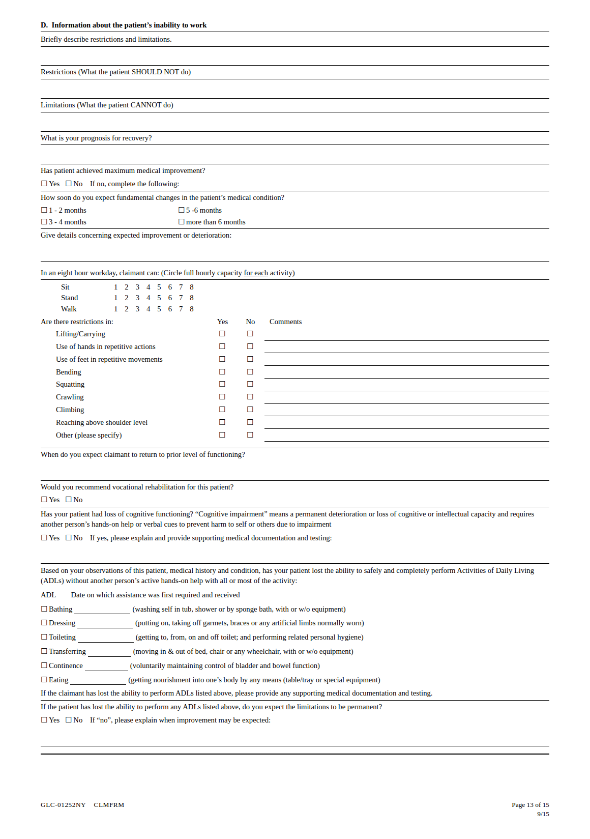D. Information about the patient’s inability to work
Briefly describe restrictions and limitations.
Restrictions (What the patient SHOULD NOT do)
Limitations (What the patient CANNOT do)
What is your prognosis for recovery?
Has patient achieved maximum medical improvement?
☐Yes ☐No If no, complete the following:
How soon do you expect fundamental changes in the patient’s medical condition?
| ☐ 1 - 2 months | ☐ 5 -6 months |
| ☐ 3 - 4 months | ☐ more than 6 months |
Give details concerning expected improvement or deterioration:
In an eight hour workday, claimant can: (Circle full hourly capacity for each activity)
| Sit | 1 | 2 | 3 | 4 | 5 | 6 | 7 | 8 |
| Stand | 1 | 2 | 3 | 4 | 5 | 6 | 7 | 8 |
| Walk | 1 | 2 | 3 | 4 | 5 | 6 | 7 | 8 |
| Are there restrictions in: | Yes | No | Comments |
| --- | --- | --- | --- |
| Lifting/Carrying | ☐ | ☐ | |
| Use of hands in repetitive actions | ☐ | ☐ | |
| Use of feet in repetitive movements | ☐ | ☐ | |
| Bending | ☐ | ☐ | |
| Squatting | ☐ | ☐ | |
| Crawling | ☐ | ☐ | |
| Climbing | ☐ | ☐ | |
| Reaching above shoulder level | ☐ | ☐ | |
| Other (please specify) | ☐ | ☐ | |
When do you expect claimant to return to prior level of functioning?
Would you recommend vocational rehabilitation for this patient?
☐Yes ☐No
Has your patient had loss of cognitive functioning? “Cognitive impairment” means a permanent deterioration or loss of cognitive or intellectual capacity and requires another person’s hands-on help or verbal cues to prevent harm to self or others due to impairment
☐Yes ☐No If yes, please explain and provide supporting medical documentation and testing:
Based on your observations of this patient, medical history and condition, has your patient lost the ability to safely and completely perform Activities of Daily Living (ADLs) without another person’s active hands-on help with all or most of the activity:
ADL Date on which assistance was first required and received
☐Bathing (washing self in tub, shower or by sponge bath, with or w/o equipment)
☐Dressing (putting on, taking off garmets, braces or any artificial limbs normally worn)
☐Toileting (getting to, from, on and off toilet; and performing related personal hygiene)
☐Transferring (moving in & out of bed, chair or any wheelchair, with or w/o equipment)
☐Continence (voluntarily maintaining control of bladder and bowel function)
☐Eating (getting nourishment into one’s body by any means (table/tray or special equipment)
If the claimant has lost the ability to perform ADLs listed above, please provide any supporting medical documentation and testing.
If the patient has lost the ability to perform any ADLs listed above, do you expect the limitations to be permanent?
☐Yes ☐No If “no”, please explain when improvement may be expected:
GLC-01252NY CLMFRM
Page 13 of 15
9/15